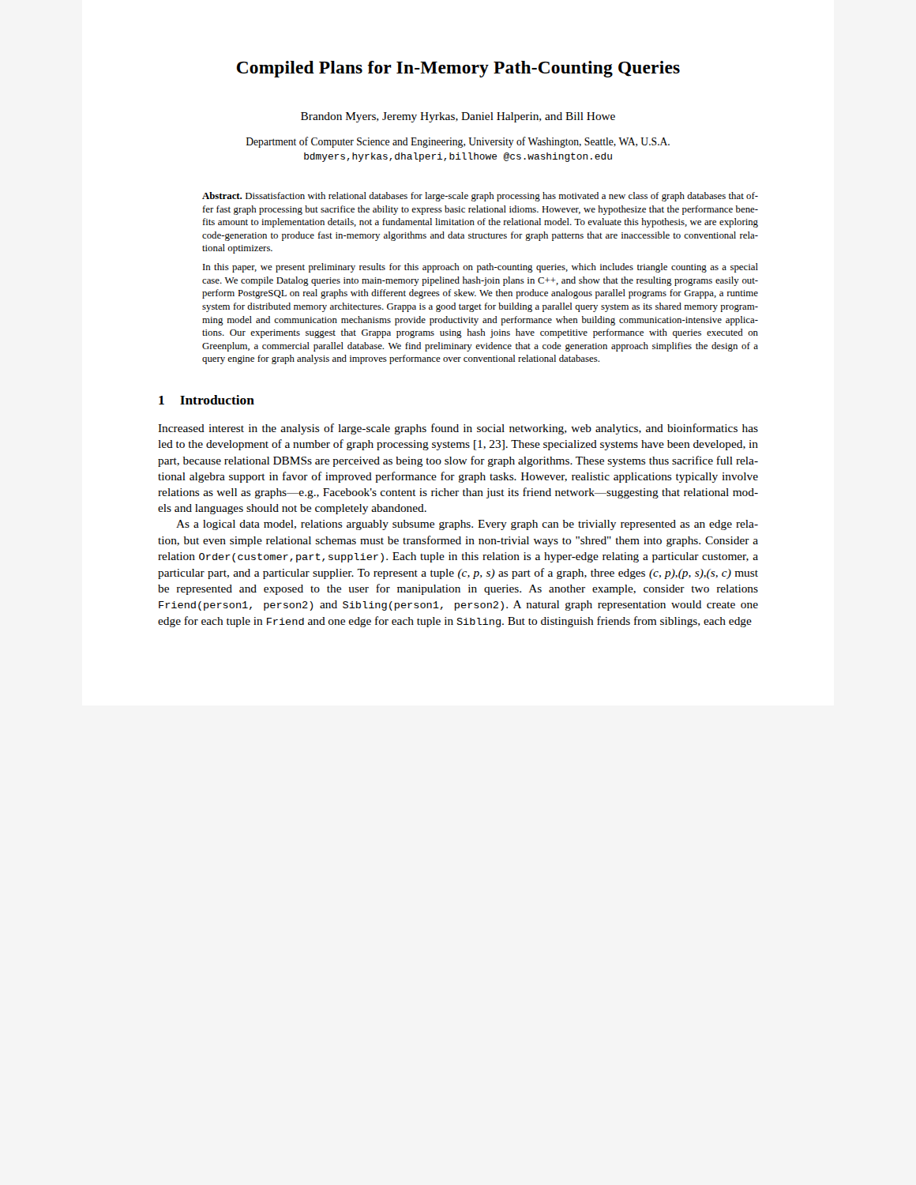Compiled Plans for In-Memory Path-Counting Queries
Brandon Myers, Jeremy Hyrkas, Daniel Halperin, and Bill Howe
Department of Computer Science and Engineering, University of Washington, Seattle, WA, U.S.A.
bdmyers,hyrkas,dhalperi,billhowe @cs.washington.edu
Abstract. Dissatisfaction with relational databases for large-scale graph processing has motivated a new class of graph databases that offer fast graph processing but sacrifice the ability to express basic relational idioms. However, we hypothesize that the performance benefits amount to implementation details, not a fundamental limitation of the relational model. To evaluate this hypothesis, we are exploring code-generation to produce fast in-memory algorithms and data structures for graph patterns that are inaccessible to conventional relational optimizers.
In this paper, we present preliminary results for this approach on path-counting queries, which includes triangle counting as a special case. We compile Datalog queries into main-memory pipelined hash-join plans in C++, and show that the resulting programs easily outperform PostgreSQL on real graphs with different degrees of skew. We then produce analogous parallel programs for Grappa, a runtime system for distributed memory architectures. Grappa is a good target for building a parallel query system as its shared memory programming model and communication mechanisms provide productivity and performance when building communication-intensive applications. Our experiments suggest that Grappa programs using hash joins have competitive performance with queries executed on Greenplum, a commercial parallel database. We find preliminary evidence that a code generation approach simplifies the design of a query engine for graph analysis and improves performance over conventional relational databases.
1 Introduction
Increased interest in the analysis of large-scale graphs found in social networking, web analytics, and bioinformatics has led to the development of a number of graph processing systems [1, 23]. These specialized systems have been developed, in part, because relational DBMSs are perceived as being too slow for graph algorithms. These systems thus sacrifice full relational algebra support in favor of improved performance for graph tasks. However, realistic applications typically involve relations as well as graphs—e.g., Facebook's content is richer than just its friend network—suggesting that relational models and languages should not be completely abandoned.
As a logical data model, relations arguably subsume graphs. Every graph can be trivially represented as an edge relation, but even simple relational schemas must be transformed in non-trivial ways to "shred" them into graphs. Consider a relation Order(customer,part,supplier). Each tuple in this relation is a hyper-edge relating a particular customer, a particular part, and a particular supplier. To represent a tuple (c, p, s) as part of a graph, three edges (c, p),(p, s),(s, c) must be represented and exposed to the user for manipulation in queries. As another example, consider two relations Friend(person1, person2) and Sibling(person1, person2). A natural graph representation would create one edge for each tuple in Friend and one edge for each tuple in Sibling. But to distinguish friends from siblings, each edge